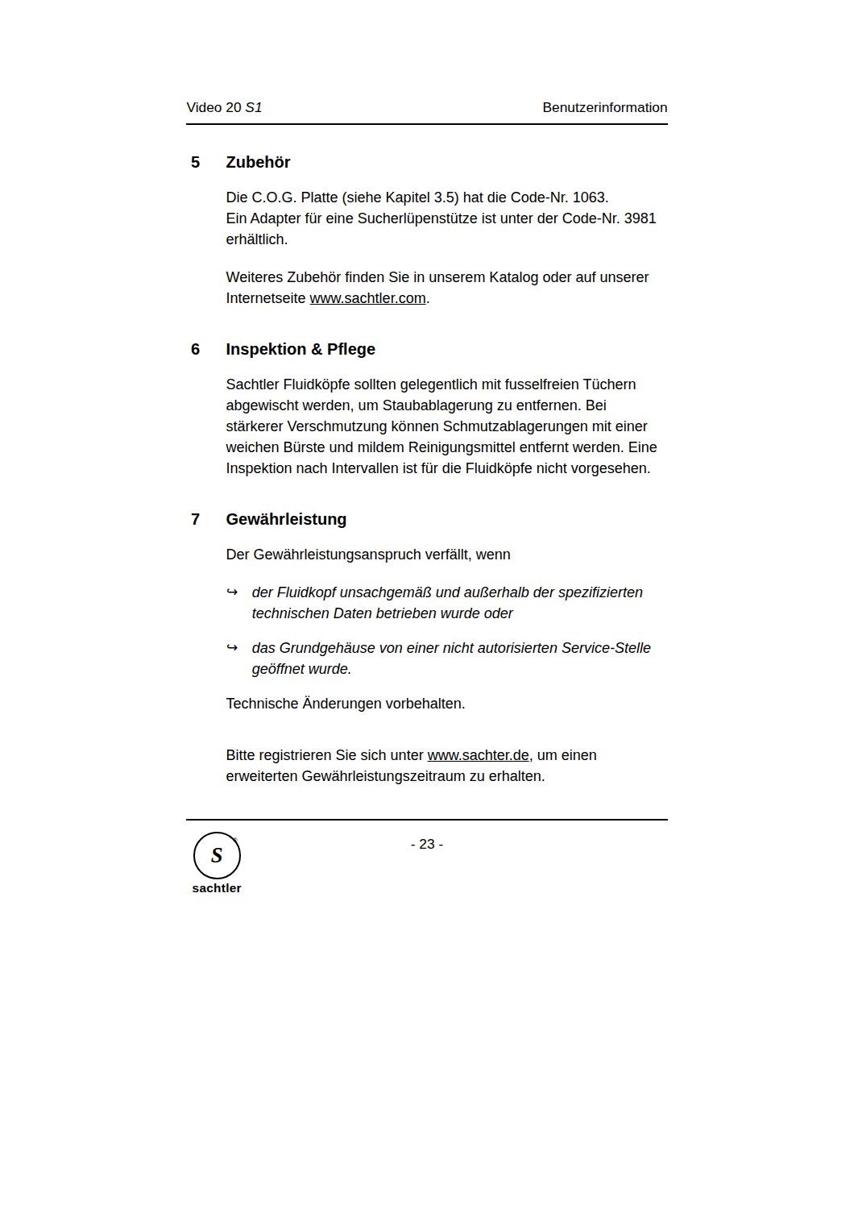Video 20 S1
Benutzerinformation
5 Zubehör
Die C.O.G. Platte (siehe Kapitel 3.5) hat die Code-Nr. 1063.
Ein Adapter für eine Sucherlüpenstütze ist unter der Code-Nr. 3981 erhältlich.
Weiteres Zubehör finden Sie in unserem Katalog oder auf unserer Internetseite www.sachtler.com.
6 Inspektion & Pflege
Sachtler Fluidköpfe sollten gelegentlich mit fusselfreien Tüchern abgewischt werden, um Staubablagerung zu entfernen. Bei stärkerer Verschmutzung können Schmutzablagerungen mit einer weichen Bürste und mildem Reinigungsmittel entfernt werden. Eine Inspektion nach Intervallen ist für die Fluidköpfe nicht vorgesehen.
7 Gewährleistung
Der Gewährleistungsanspruch verfällt, wenn
der Fluidkopf unsachgemäß und außerhalb der spezifizierten technischen Daten betrieben wurde oder
das Grundgehäuse von einer nicht autorisierten Service-Stelle geöffnet wurde.
Technische Änderungen vorbehalten.
Bitte registrieren Sie sich unter www.sachter.de, um einen erweiterten Gewährleistungszeitraum zu erhalten.
S®
sachtler
- 23 -